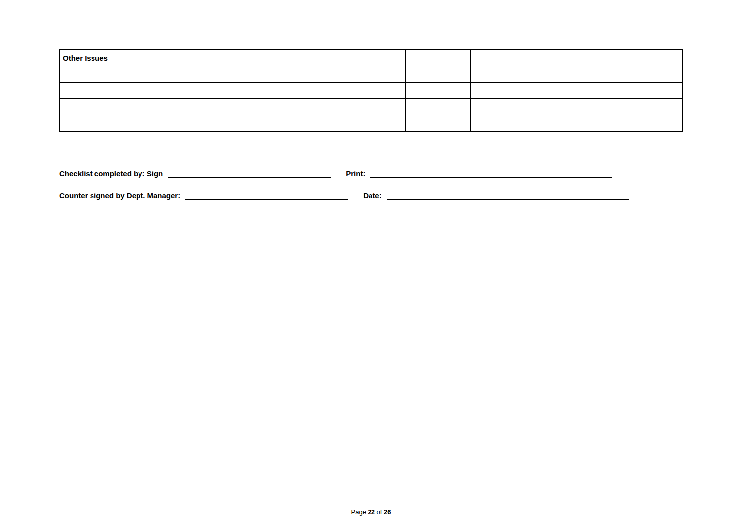| Other Issues | | |
Checklist completed by: Sign Print:
Counter signed by Dept. Manager: Date:
Page 22 of 26